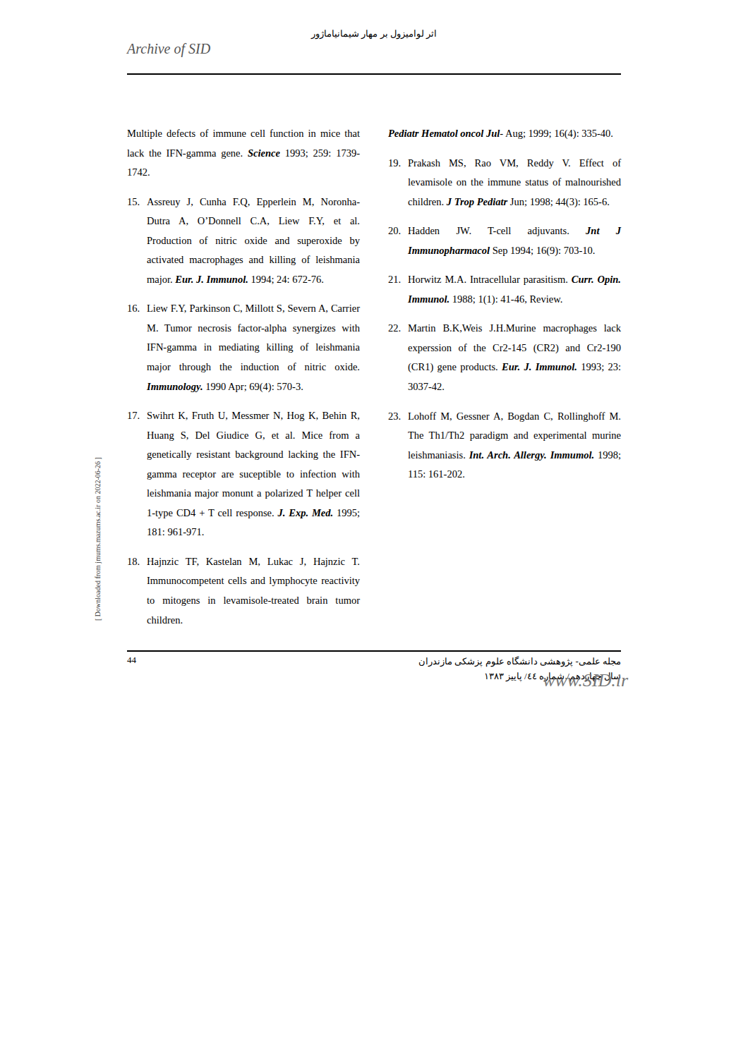اثر لواميزول بر مهار شيمانياماژور
Archive of SID
[ Downloaded from jmums.mazums.ac.ir on 2022-06-26 ]
Multiple defects of immune cell function in mice that lack the IFN-gamma gene. Science 1993; 259: 1739-1742.
15. Assreuy J, Cunha F.Q, Epperlein M, Noronha-Dutra A, O’Donnell C.A, Liew F.Y, et al. Production of nitric oxide and superoxide by activated macrophages and killing of leishmania major. Eur. J. Immunol. 1994; 24: 672-76.
16. Liew F.Y, Parkinson C, Millott S, Severn A, Carrier M. Tumor necrosis factor-alpha synergizes with IFN-gamma in mediating killing of leishmania major through the induction of nitric oxide. Immunology. 1990 Apr; 69(4): 570-3.
17. Swihrt K, Fruth U, Messmer N, Hog K, Behin R, Huang S, Del Giudice G, et al. Mice from a genetically resistant background lacking the IFN-gamma receptor are suceptible to infection with leishmania major monunt a polarized T helper cell 1-type CD4 + T cell response. J. Exp. Med. 1995; 181: 961-971.
18. Hajnzic TF, Kastelan M, Lukac J, Hajnzic T. Immunocompetent cells and lymphocyte reactivity to mitogens in levamisole-treated brain tumor children.
Pediatr Hematol oncol Jul- Aug; 1999; 16(4): 335-40.
19. Prakash MS, Rao VM, Reddy V. Effect of levamisole on the immune status of malnourished children. J Trop Pediatr Jun; 1998; 44(3): 165-6.
20. Hadden JW. T-cell adjuvants. Jnt J Immunopharmacol Sep 1994; 16(9): 703-10.
21. Horwitz M.A. Intracellular parasitism. Curr. Opin. Immunol. 1988; 1(1): 41-46, Review.
22. Martin B.K,Weis J.H.Murine macrophages lack experssion of the Cr2-145 (CR2) and Cr2-190 (CR1) gene products. Eur. J. Immunol. 1993; 23: 3037-42.
23. Lohoff M, Gessner A, Bogdan C, Rollinghoff M. The Th1/Th2 paradigm and experimental murine leishmaniasis. Int. Arch. Allergy. Immumol. 1998; 115: 161-202.
44
مجله علمی- پژوهشی دانشگاه علوم پزشکی مازندران
سال چهاردهم/ شماره ٤٤/ پاييز ١٣٨٣
www.SID.ir